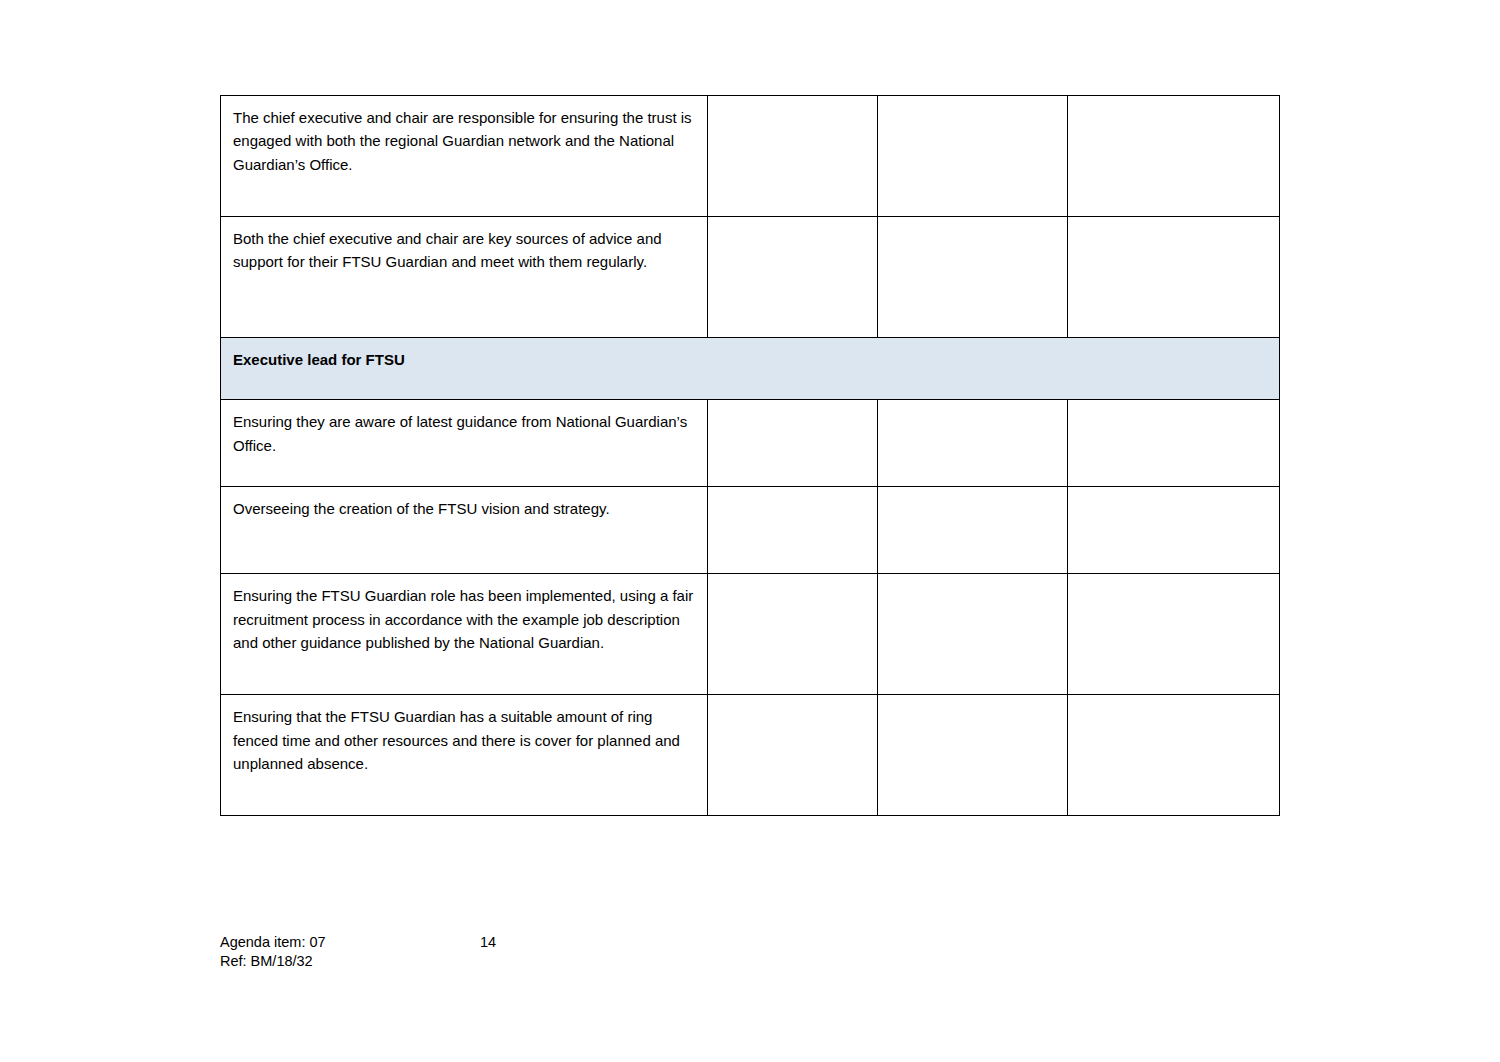| The chief executive and chair are responsible for ensuring the trust is engaged with both the regional Guardian network and the National Guardian’s Office. | | | |
| Both the chief executive and chair are key sources of advice and support for their FTSU Guardian and meet with them regularly. | | | |
| Executive lead for FTSU |
| Ensuring they are aware of latest guidance from National Guardian’s Office. | | | |
| Overseeing the creation of the FTSU vision and strategy. | | | |
| Ensuring the FTSU Guardian role has been implemented, using a fair recruitment process in accordance with the example job description and other guidance published by the National Guardian. | | | |
| Ensuring that the FTSU Guardian has a suitable amount of ring fenced time and other resources and there is cover for planned and unplanned absence. | | | |
Agenda item: 0714
Ref: BM/18/32